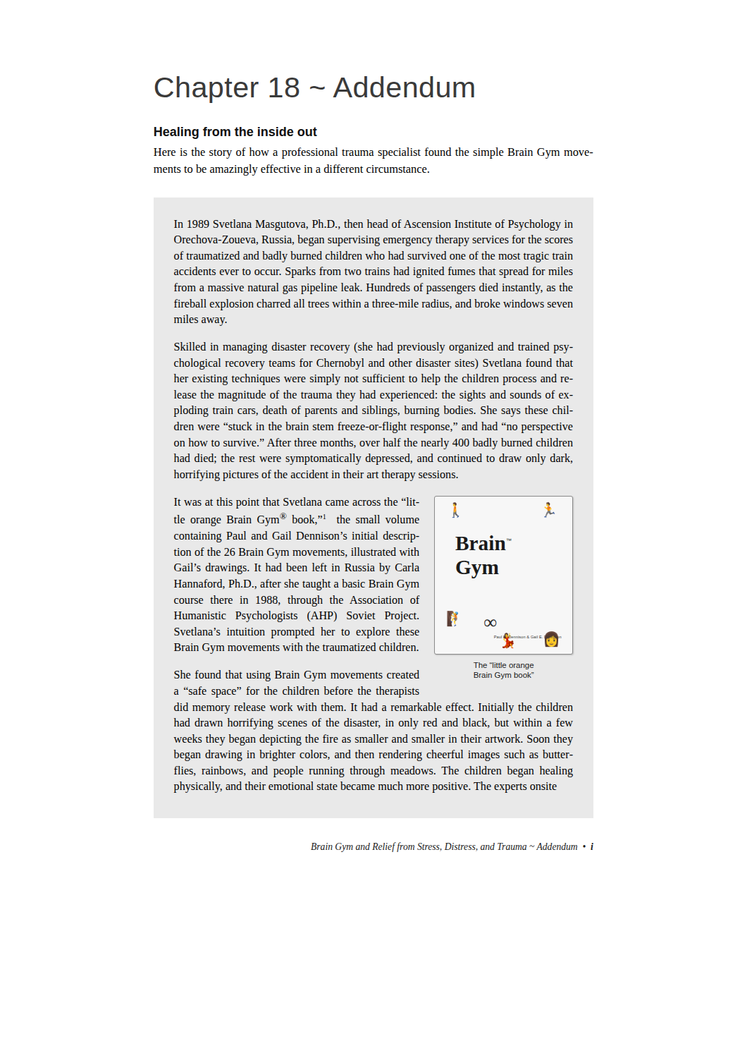Chapter 18 ~ Addendum
Healing from the inside out
Here is the story of how a professional trauma specialist found the simple Brain Gym movements to be amazingly effective in a different circumstance.
In 1989 Svetlana Masgutova, Ph.D., then head of Ascension Institute of Psychology in Orechova-Zoueva, Russia, began supervising emergency therapy services for the scores of traumatized and badly burned children who had survived one of the most tragic train accidents ever to occur. Sparks from two trains had ignited fumes that spread for miles from a massive natural gas pipeline leak. Hundreds of passengers died instantly, as the fireball explosion charred all trees within a three-mile radius, and broke windows seven miles away.
Skilled in managing disaster recovery (she had previously organized and trained psychological recovery teams for Chernobyl and other disaster sites) Svetlana found that her existing techniques were simply not sufficient to help the children process and release the magnitude of the trauma they had experienced: the sights and sounds of exploding train cars, death of parents and siblings, burning bodies. She says these children were “stuck in the brain stem freeze-or-flight response,” and had “no perspective on how to survive.” After three months, over half the nearly 400 badly burned children had died; the rest were symptomatically depressed, and continued to draw only dark, horrifying pictures of the accident in their art therapy sessions.
🚶 🏃
Brain™
Gym
🧗 ∞ 💃 👩 Paul E. Dennison & Gail E. Dennison
The “little orange
Brain Gym book”
It was at this point that Svetlana came across the “little orange Brain Gym® book,”1 the small volume containing Paul and Gail Dennison’s initial description of the 26 Brain Gym movements, illustrated with Gail’s drawings. It had been left in Russia by Carla Hannaford, Ph.D., after she taught a basic Brain Gym course there in 1988, through the Association of Humanistic Psychologists (AHP) Soviet Project. Svetlana’s intuition prompted her to explore these Brain Gym movements with the traumatized children.
She found that using Brain Gym movements created a “safe space” for the children before the therapists did memory release work with them. It had a remarkable effect. Initially the children had drawn horrifying scenes of the disaster, in only red and black, but within a few weeks they began depicting the fire as smaller and smaller in their artwork. Soon they began drawing in brighter colors, and then rendering cheerful images such as butterflies, rainbows, and people running through meadows. The children began healing physically, and their emotional state became much more positive. The experts onsite
Brain Gym and Relief from Stress, Distress, and Trauma ~ Addendum • i